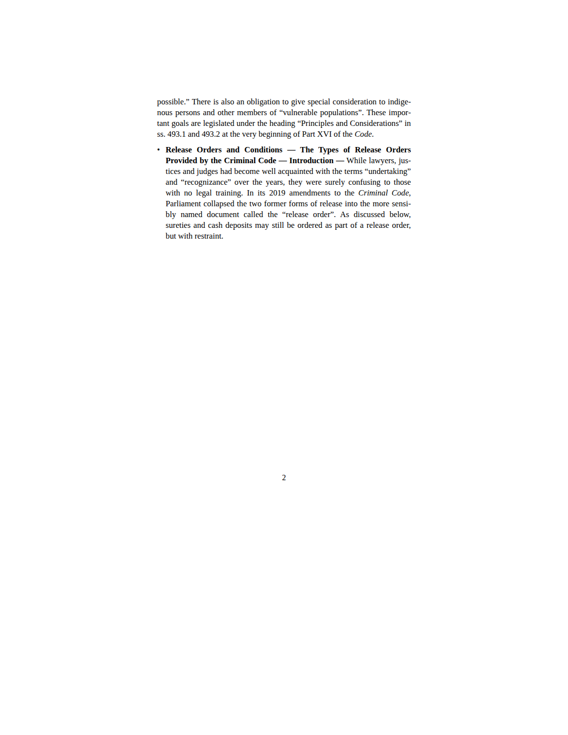possible.” There is also an obligation to give special consideration to indigenous persons and other members of “vulnerable populations”. These important goals are legislated under the heading “Principles and Considerations” in ss. 493.1 and 493.2 at the very beginning of Part XVI of the Code.
Release Orders and Conditions — The Types of Release Orders Provided by the Criminal Code — Introduction — While lawyers, justices and judges had become well acquainted with the terms “undertaking” and “recognizance” over the years, they were surely confusing to those with no legal training. In its 2019 amendments to the Criminal Code, Parliament collapsed the two former forms of release into the more sensibly named document called the “release order”. As discussed below, sureties and cash deposits may still be ordered as part of a release order, but with restraint.
2